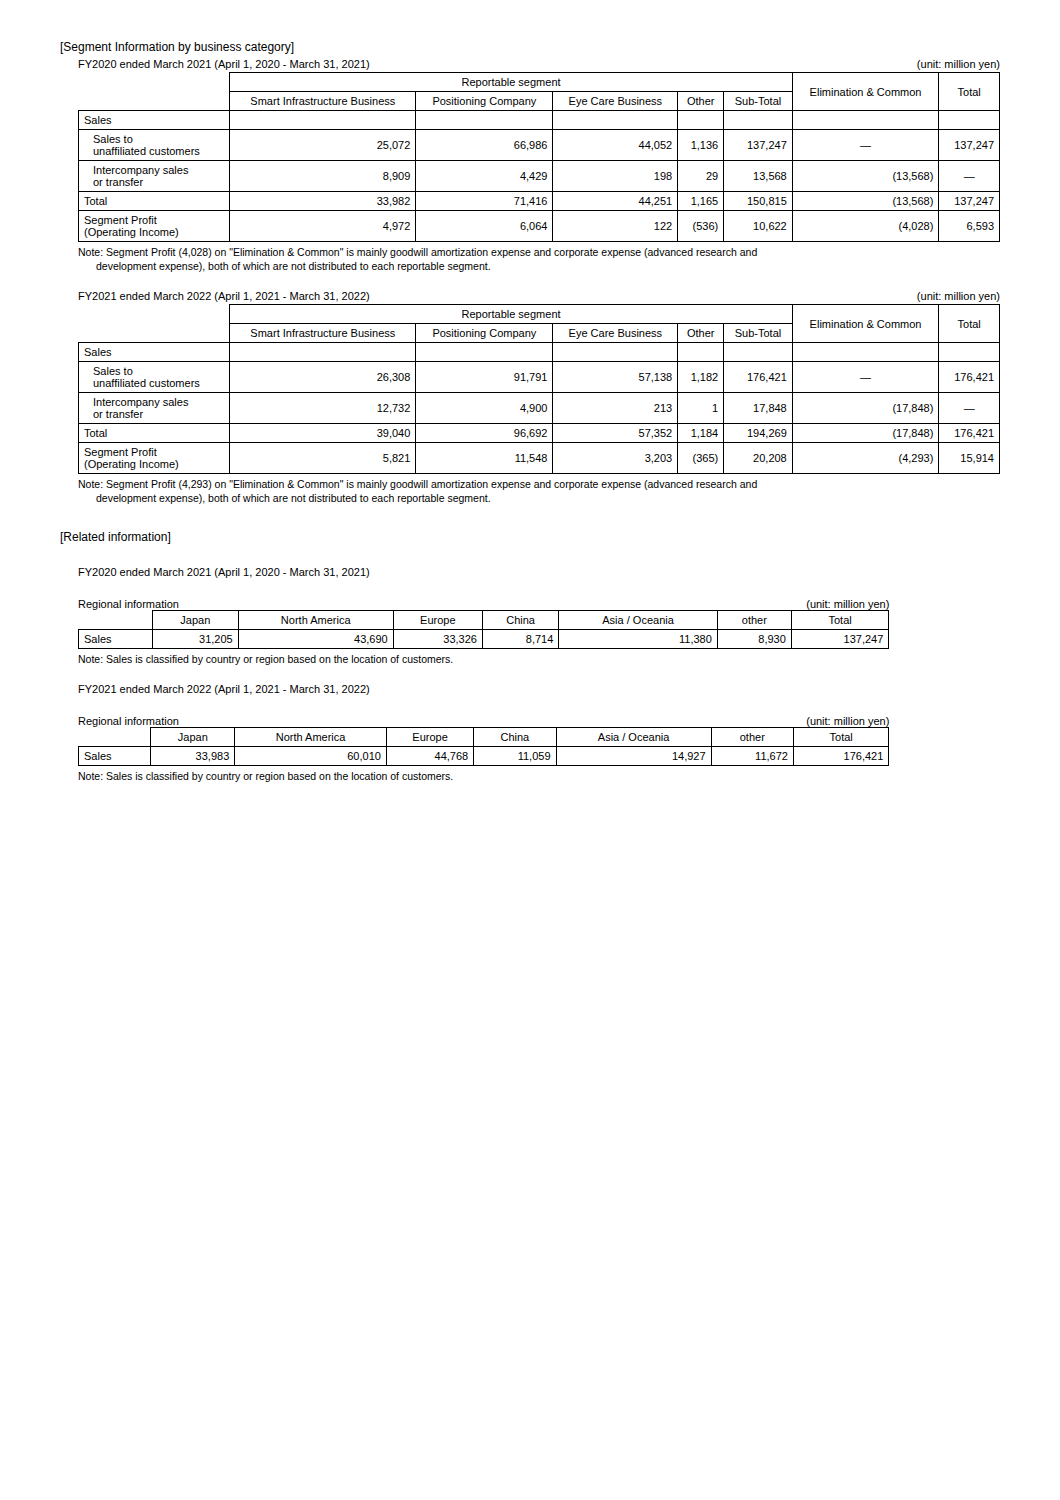[Segment Information by business category]
FY2020 ended March 2021 (April 1, 2020 - March 31, 2021)
(unit: million yen)
| | Reportable segment | Elimination & Common | Total |
| --- | --- | --- | --- |
| Smart Infrastructure Business | Positioning Company | Eye Care Business | Other | Sub-Total |
| Sales | | | | | | | |
| Sales to unaffiliated customers | 25,072 | 66,986 | 44,052 | 1,136 | 137,247 | — | 137,247 |
| Intercompany sales or transfer | 8,909 | 4,429 | 198 | 29 | 13,568 | (13,568) | — |
| Total | 33,982 | 71,416 | 44,251 | 1,165 | 150,815 | (13,568) | 137,247 |
| Segment Profit (Operating Income) | 4,972 | 6,064 | 122 | (536) | 10,622 | (4,028) | 6,593 |
Note: Segment Profit (4,028) on "Elimination & Common" is mainly goodwill amortization expense and corporate expense (advanced research and
development expense), both of which are not distributed to each reportable segment.
FY2021 ended March 2022 (April 1, 2021 - March 31, 2022)
(unit: million yen)
| | Reportable segment | Elimination & Common | Total |
| --- | --- | --- | --- |
| Smart Infrastructure Business | Positioning Company | Eye Care Business | Other | Sub-Total |
| Sales | | | | | | | |
| Sales to unaffiliated customers | 26,308 | 91,791 | 57,138 | 1,182 | 176,421 | — | 176,421 |
| Intercompany sales or transfer | 12,732 | 4,900 | 213 | 1 | 17,848 | (17,848) | — |
| Total | 39,040 | 96,692 | 57,352 | 1,184 | 194,269 | (17,848) | 176,421 |
| Segment Profit (Operating Income) | 5,821 | 11,548 | 3,203 | (365) | 20,208 | (4,293) | 15,914 |
Note: Segment Profit (4,293) on "Elimination & Common" is mainly goodwill amortization expense and corporate expense (advanced research and
development expense), both of which are not distributed to each reportable segment.
[Related information]
FY2020 ended March 2021 (April 1, 2020 - March 31, 2021)
Regional information
(unit: million yen)
| | Japan | North America | Europe | China | Asia / Oceania | other | Total |
| --- | --- | --- | --- | --- | --- | --- | --- |
| Sales | 31,205 | 43,690 | 33,326 | 8,714 | 11,380 | 8,930 | 137,247 |
Note: Sales is classified by country or region based on the location of customers.
FY2021 ended March 2022 (April 1, 2021 - March 31, 2022)
Regional information
(unit: million yen)
| | Japan | North America | Europe | China | Asia / Oceania | other | Total |
| --- | --- | --- | --- | --- | --- | --- | --- |
| Sales | 33,983 | 60,010 | 44,768 | 11,059 | 14,927 | 11,672 | 176,421 |
Note: Sales is classified by country or region based on the location of customers.